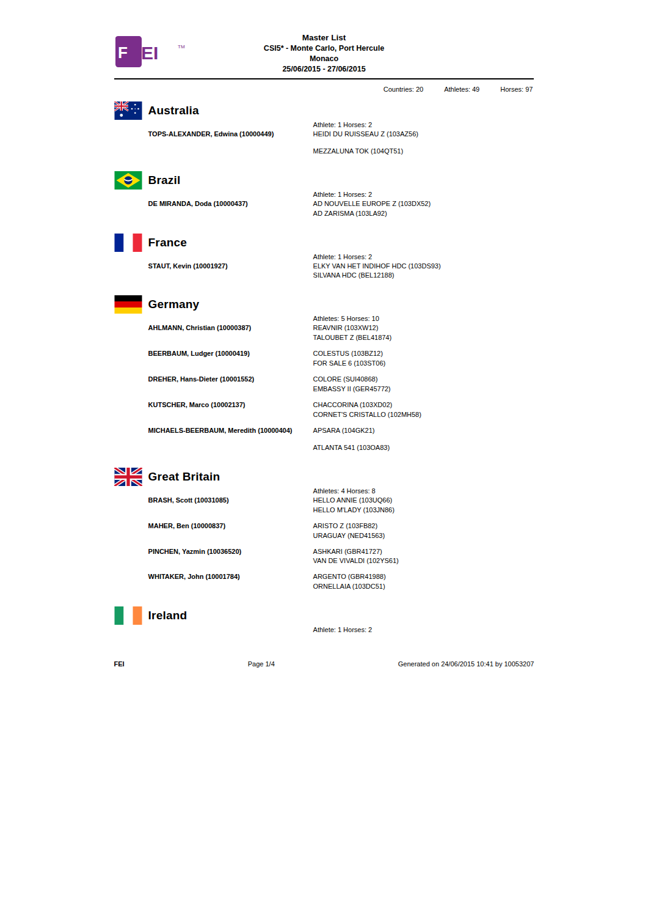F EI TM
Master List
CSI5* - Monte Carlo, Port Hercule
Monaco
25/06/2015 - 27/06/2015
Countries: 20 Athletes: 49 Horses: 97
Australia
Athlete: 1 Horses: 2
| TOPS-ALEXANDER, Edwina (10000449) | HEIDI DU RUISSEAU Z (103AZ56) MEZZALUNA TOK (104QT51) |
Brazil
Athlete: 1 Horses: 2
| DE MIRANDA, Doda (10000437) | AD NOUVELLE EUROPE Z (103DX52) AD ZARISMA (103LA92) |
France
Athlete: 1 Horses: 2
| STAUT, Kevin (10001927) | ELKY VAN HET INDIHOF HDC (103DS93) SILVANA HDC (BEL12188) |
Germany
Athletes: 5 Horses: 10
| AHLMANN, Christian (10000387) | REAVNIR (103XW12) TALOUBET Z (BEL41874) |
| BEERBAUM, Ludger (10000419) | COLESTUS (103BZ12) FOR SALE 6 (103ST06) |
| DREHER, Hans-Dieter (10001552) | COLORE (SUI40868) EMBASSY II (GER45772) |
| KUTSCHER, Marco (10002137) | CHACCORINA (103XD02) CORNET'S CRISTALLO (102MH58) |
| MICHAELS-BEERBAUM, Meredith (10000404) | APSARA (104GK21) ATLANTA 541 (103OA83) |
Great Britain
Athletes: 4 Horses: 8
| BRASH, Scott (10031085) | HELLO ANNIE (103UQ66) HELLO M'LADY (103JN86) |
| MAHER, Ben (10000837) | ARISTO Z (103FB82) URAGUAY (NED41563) |
| PINCHEN, Yazmin (10036520) | ASHKARI (GBR41727) VAN DE VIVALDI (102YS61) |
| WHITAKER, John (10001784) | ARGENTO (GBR41988) ORNELLAIA (103DC51) |
Ireland
Athlete: 1 Horses: 2
FEI
Page 1/4
Generated on 24/06/2015 10:41 by 10053207